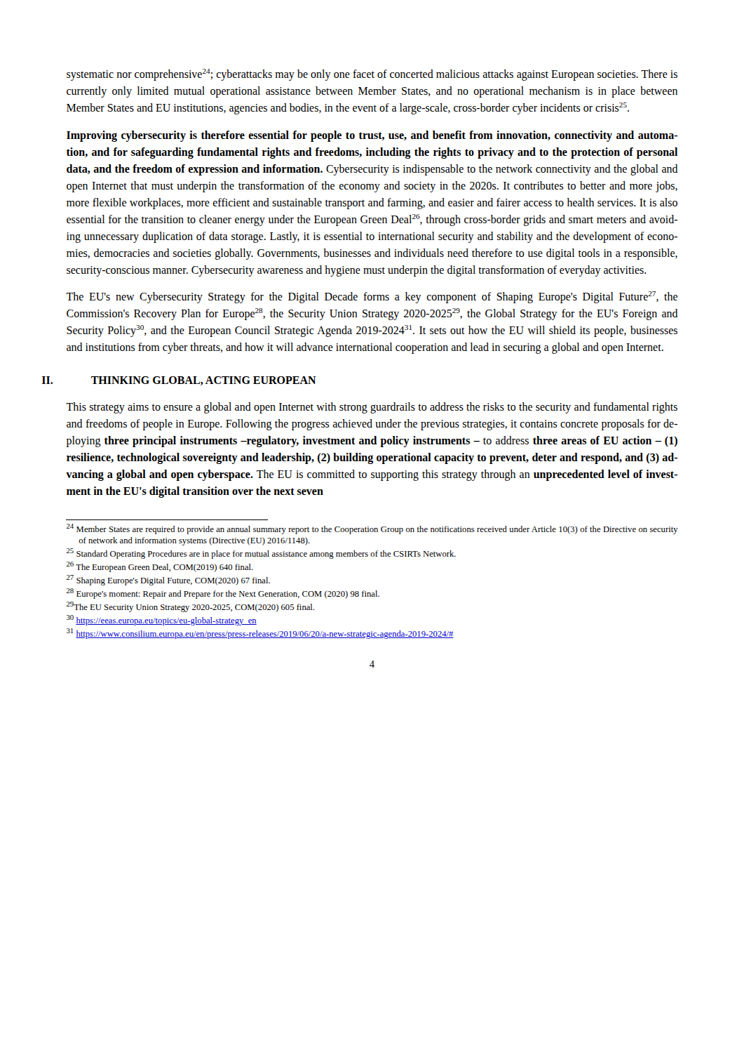systematic nor comprehensive24; cyberattacks may be only one facet of concerted malicious attacks against European societies. There is currently only limited mutual operational assistance between Member States, and no operational mechanism is in place between Member States and EU institutions, agencies and bodies, in the event of a large-scale, cross-border cyber incidents or crisis25.
Improving cybersecurity is therefore essential for people to trust, use, and benefit from innovation, connectivity and automation, and for safeguarding fundamental rights and freedoms, including the rights to privacy and to the protection of personal data, and the freedom of expression and information. Cybersecurity is indispensable to the network connectivity and the global and open Internet that must underpin the transformation of the economy and society in the 2020s. It contributes to better and more jobs, more flexible workplaces, more efficient and sustainable transport and farming, and easier and fairer access to health services. It is also essential for the transition to cleaner energy under the European Green Deal26, through cross-border grids and smart meters and avoiding unnecessary duplication of data storage. Lastly, it is essential to international security and stability and the development of economies, democracies and societies globally. Governments, businesses and individuals need therefore to use digital tools in a responsible, security-conscious manner. Cybersecurity awareness and hygiene must underpin the digital transformation of everyday activities.
The EU's new Cybersecurity Strategy for the Digital Decade forms a key component of Shaping Europe's Digital Future27, the Commission's Recovery Plan for Europe28, the Security Union Strategy 2020-202529, the Global Strategy for the EU's Foreign and Security Policy30, and the European Council Strategic Agenda 2019-202431. It sets out how the EU will shield its people, businesses and institutions from cyber threats, and how it will advance international cooperation and lead in securing a global and open Internet.
II. THINKING GLOBAL, ACTING EUROPEAN
This strategy aims to ensure a global and open Internet with strong guardrails to address the risks to the security and fundamental rights and freedoms of people in Europe. Following the progress achieved under the previous strategies, it contains concrete proposals for deploying three principal instruments –regulatory, investment and policy instruments – to address three areas of EU action – (1) resilience, technological sovereignty and leadership, (2) building operational capacity to prevent, deter and respond, and (3) advancing a global and open cyberspace. The EU is committed to supporting this strategy through an unprecedented level of investment in the EU's digital transition over the next seven
24 Member States are required to provide an annual summary report to the Cooperation Group on the notifications received under Article 10(3) of the Directive on security of network and information systems (Directive (EU) 2016/1148).
25 Standard Operating Procedures are in place for mutual assistance among members of the CSIRTs Network.
26 The European Green Deal, COM(2019) 640 final.
27 Shaping Europe's Digital Future, COM(2020) 67 final.
28 Europe's moment: Repair and Prepare for the Next Generation, COM (2020) 98 final.
29The EU Security Union Strategy 2020-2025, COM(2020) 605 final.
30 https://eeas.europa.eu/topics/eu-global-strategy_en
31 https://www.consilium.europa.eu/en/press/press-releases/2019/06/20/a-new-strategic-agenda-2019-2024/#
4